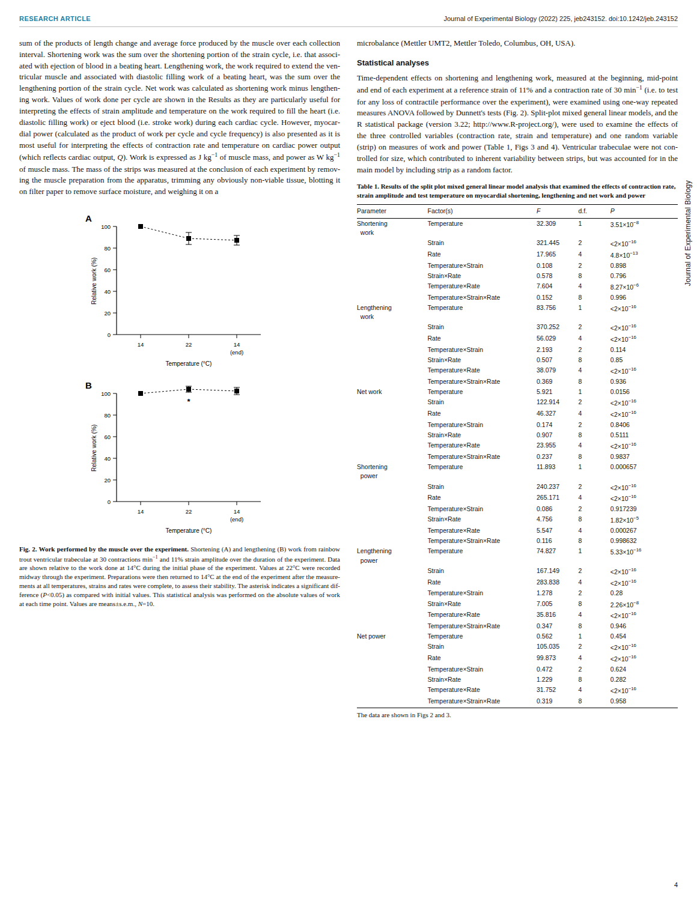RESEARCH ARTICLE
Journal of Experimental Biology (2022) 225, jeb243152. doi:10.1242/jeb.243152
sum of the products of length change and average force produced by the muscle over each collection interval. Shortening work was the sum over the shortening portion of the strain cycle, i.e. that associated with ejection of blood in a beating heart. Lengthening work, the work required to extend the ventricular muscle and associated with diastolic filling work of a beating heart, was the sum over the lengthening portion of the strain cycle. Net work was calculated as shortening work minus lengthening work. Values of work done per cycle are shown in the Results as they are particularly useful for interpreting the effects of strain amplitude and temperature on the work required to fill the heart (i.e. diastolic filling work) or eject blood (i.e. stroke work) during each cardiac cycle. However, myocardial power (calculated as the product of work per cycle and cycle frequency) is also presented as it is most useful for interpreting the effects of contraction rate and temperature on cardiac power output (which reflects cardiac output, Q). Work is expressed as J kg−1 of muscle mass, and power as W kg−1 of muscle mass. The mass of the strips was measured at the conclusion of each experiment by removing the muscle preparation from the apparatus, trimming any obviously non-viable tissue, blotting it on filter paper to remove surface moisture, and weighing it on a
A 0 20 40 60 80 100 Relative work (%) 14 22 14 (end) Temperature (°C) B 0 20 40 60 80 100 Relative work (%) 14 22 14 (end) Temperature (°C) *
Fig. 2. Work performed by the muscle over the experiment. Shortening (A) and lengthening (B) work from rainbow trout ventricular trabeculae at 30 contractions min−1 and 11% strain amplitude over the duration of the experiment. Data are shown relative to the work done at 14°C during the initial phase of the experiment. Values at 22°C were recorded midway through the experiment. Preparations were then returned to 14°C at the end of the experiment after the measurements at all temperatures, strains and rates were complete, to assess their stability. The asterisk indicates a significant difference (P<0.05) as compared with initial values. This statistical analysis was performed on the absolute values of work at each time point. Values are means±s.e.m., N=10.
microbalance (Mettler UMT2, Mettler Toledo, Columbus, OH, USA).
Statistical analyses
Time-dependent effects on shortening and lengthening work, measured at the beginning, mid-point and end of each experiment at a reference strain of 11% and a contraction rate of 30 min−1 (i.e. to test for any loss of contractile performance over the experiment), were examined using one-way repeated measures ANOVA followed by Dunnett's tests (Fig. 2). Split-plot mixed general linear models, and the R statistical package (version 3.22; http://www.R-project.org/), were used to examine the effects of the three controlled variables (contraction rate, strain and temperature) and one random variable (strip) on measures of work and power (Table 1, Figs 3 and 4). Ventricular trabeculae were not controlled for size, which contributed to inherent variability between strips, but was accounted for in the main model by including strip as a random factor.
Table 1. Results of the split plot mixed general linear model analysis that examined the effects of contraction rate, strain amplitude and test temperature on myocardial shortening, lengthening and net work and power
| Parameter | Factor(s) | F | d.f. | P |
| --- | --- | --- | --- | --- |
| Shortening work | Temperature | 32.309 | 1 | 3.51×10 −8 |
| | Strain | 321.445 | 2 | <2×10 −16 |
| | Rate | 17.965 | 4 | 4.8×10 −13 |
| | Temperature×Strain | 0.108 | 2 | 0.898 |
| | Strain×Rate | 0.578 | 8 | 0.796 |
| | Temperature×Rate | 7.604 | 4 | 8.27×10 −6 |
| | Temperature×Strain×Rate | 0.152 | 8 | 0.996 |
| Lengthening work | Temperature | 83.756 | 1 | <2×10 −16 |
| | Strain | 370.252 | 2 | <2×10 −16 |
| | Rate | 56.029 | 4 | <2×10 −16 |
| | Temperature×Strain | 2.193 | 2 | 0.114 |
| | Strain×Rate | 0.507 | 8 | 0.85 |
| | Temperature×Rate | 38.079 | 4 | <2×10 −16 |
| | Temperature×Strain×Rate | 0.369 | 8 | 0.936 |
| Net work | Temperature | 5.921 | 1 | 0.0156 |
| | Strain | 122.914 | 2 | <2×10 −16 |
| | Rate | 46.327 | 4 | <2×10 −16 |
| | Temperature×Strain | 0.174 | 2 | 0.8406 |
| | Strain×Rate | 0.907 | 8 | 0.5111 |
| | Temperature×Rate | 23.955 | 4 | <2×10 −16 |
| | Temperature×Strain×Rate | 0.237 | 8 | 0.9837 |
| Shortening power | Temperature | 11.893 | 1 | 0.000657 |
| | Strain | 240.237 | 2 | <2×10 −16 |
| | Rate | 265.171 | 4 | <2×10 −16 |
| | Temperature×Strain | 0.086 | 2 | 0.917239 |
| | Strain×Rate | 4.756 | 8 | 1.82×10 −5 |
| | Temperature×Rate | 5.547 | 4 | 0.000267 |
| | Temperature×Strain×Rate | 0.116 | 8 | 0.998632 |
| Lengthening power | Temperature | 74.827 | 1 | 5.33×10 −16 |
| | Strain | 167.149 | 2 | <2×10 −16 |
| | Rate | 283.838 | 4 | <2×10 −16 |
| | Temperature×Strain | 1.278 | 2 | 0.28 |
| | Strain×Rate | 7.005 | 8 | 2.26×10 −8 |
| | Temperature×Rate | 35.816 | 4 | <2×10 −16 |
| | Temperature×Strain×Rate | 0.347 | 8 | 0.946 |
| Net power | Temperature | 0.562 | 1 | 0.454 |
| | Strain | 105.035 | 2 | <2×10 −16 |
| | Rate | 99.873 | 4 | <2×10 −16 |
| | Temperature×Strain | 0.472 | 2 | 0.624 |
| | Strain×Rate | 1.229 | 8 | 0.282 |
| | Temperature×Rate | 31.752 | 4 | <2×10 −16 |
| | Temperature×Strain×Rate | 0.319 | 8 | 0.958 |
The data are shown in Figs 2 and 3.
Journal of Experimental Biology
4